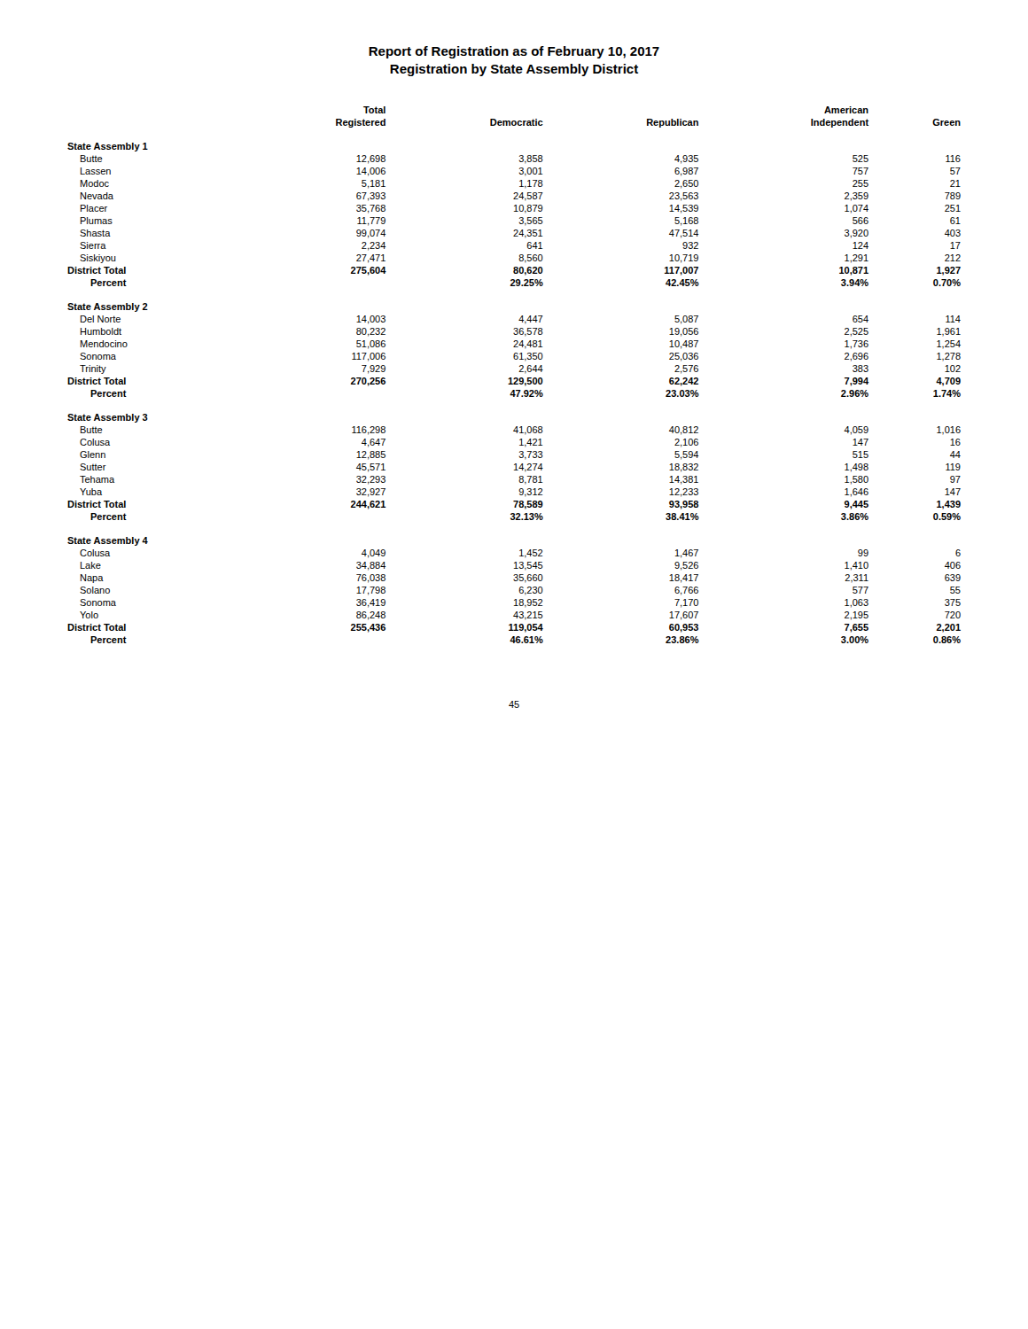Report of Registration as of February 10, 2017 Registration by State Assembly District
| | Total | | | American | |
| --- | --- | --- | --- | --- | --- |
| | Registered | Democratic | Republican | Independent | Green |
| State Assembly 1 |
| Butte | 12,698 | 3,858 | 4,935 | 525 | 116 |
| Lassen | 14,006 | 3,001 | 6,987 | 757 | 57 |
| Modoc | 5,181 | 1,178 | 2,650 | 255 | 21 |
| Nevada | 67,393 | 24,587 | 23,563 | 2,359 | 789 |
| Placer | 35,768 | 10,879 | 14,539 | 1,074 | 251 |
| Plumas | 11,779 | 3,565 | 5,168 | 566 | 61 |
| Shasta | 99,074 | 24,351 | 47,514 | 3,920 | 403 |
| Sierra | 2,234 | 641 | 932 | 124 | 17 |
| Siskiyou | 27,471 | 8,560 | 10,719 | 1,291 | 212 |
| District Total | 275,604 | 80,620 | 117,007 | 10,871 | 1,927 |
| Percent | | 29.25% | 42.45% | 3.94% | 0.70% |
| State Assembly 2 |
| Del Norte | 14,003 | 4,447 | 5,087 | 654 | 114 |
| Humboldt | 80,232 | 36,578 | 19,056 | 2,525 | 1,961 |
| Mendocino | 51,086 | 24,481 | 10,487 | 1,736 | 1,254 |
| Sonoma | 117,006 | 61,350 | 25,036 | 2,696 | 1,278 |
| Trinity | 7,929 | 2,644 | 2,576 | 383 | 102 |
| District Total | 270,256 | 129,500 | 62,242 | 7,994 | 4,709 |
| Percent | | 47.92% | 23.03% | 2.96% | 1.74% |
| State Assembly 3 |
| Butte | 116,298 | 41,068 | 40,812 | 4,059 | 1,016 |
| Colusa | 4,647 | 1,421 | 2,106 | 147 | 16 |
| Glenn | 12,885 | 3,733 | 5,594 | 515 | 44 |
| Sutter | 45,571 | 14,274 | 18,832 | 1,498 | 119 |
| Tehama | 32,293 | 8,781 | 14,381 | 1,580 | 97 |
| Yuba | 32,927 | 9,312 | 12,233 | 1,646 | 147 |
| District Total | 244,621 | 78,589 | 93,958 | 9,445 | 1,439 |
| Percent | | 32.13% | 38.41% | 3.86% | 0.59% |
| State Assembly 4 |
| Colusa | 4,049 | 1,452 | 1,467 | 99 | 6 |
| Lake | 34,884 | 13,545 | 9,526 | 1,410 | 406 |
| Napa | 76,038 | 35,660 | 18,417 | 2,311 | 639 |
| Solano | 17,798 | 6,230 | 6,766 | 577 | 55 |
| Sonoma | 36,419 | 18,952 | 7,170 | 1,063 | 375 |
| Yolo | 86,248 | 43,215 | 17,607 | 2,195 | 720 |
| District Total | 255,436 | 119,054 | 60,953 | 7,655 | 2,201 |
| Percent | | 46.61% | 23.86% | 3.00% | 0.86% |
45